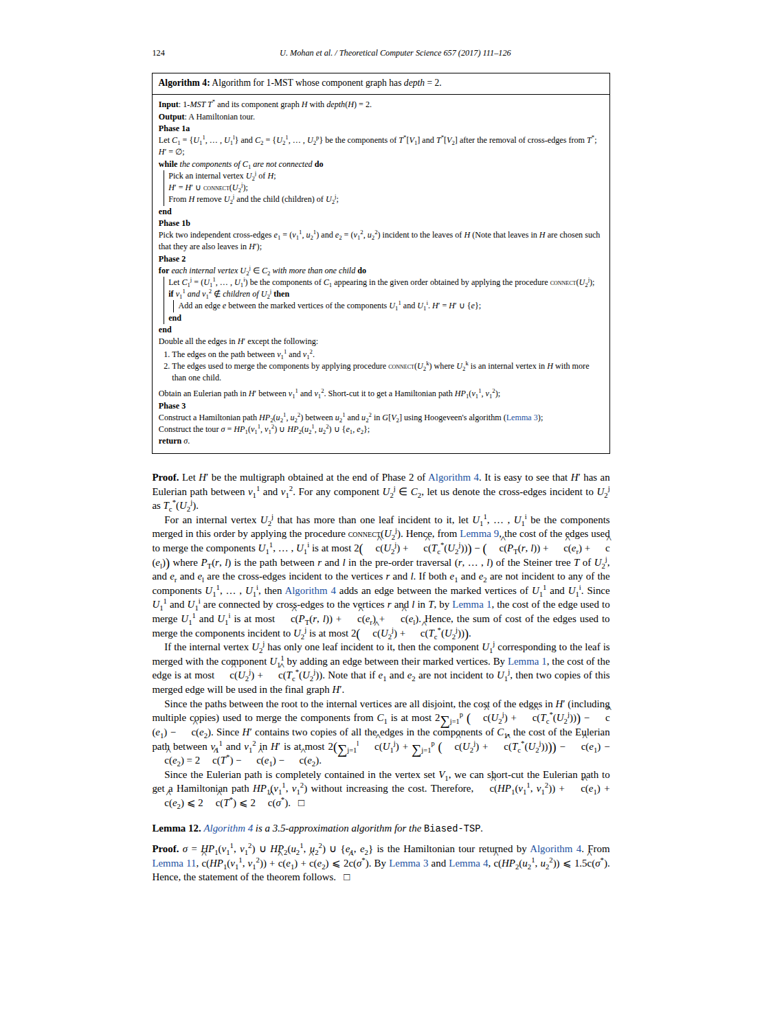124
U. Mohan et al. / Theoretical Computer Science 657 (2017) 111–126
Algorithm 4: Algorithm for 1-MST whose component graph has depth = 2.
Input: 1-MST T* and its component graph H with depth(H) = 2.
Output: A Hamiltonian tour.
Phase 1a
Let C1 = {U11, … , U1l} and C2 = {U21, … , U2p} be the components of T*[V1] and T*[V2] after the removal of cross-edges from T*;
H′ = ∅;
while the components of C1 are not connected do
Pick an internal vertex U2j of H;
H′ = H′ ∪ connect(U2j);
From H remove U2j and the child (children) of U2j;
end
Phase 1b
Pick two independent cross-edges e1 = (v11, u21) and e2 = (v12, u22) incident to the leaves of H (Note that leaves in H are chosen such that they are also leaves in H′);
Phase 2
for each internal vertex U2j ∈ C2 with more than one child do
Let C1j = (U11, … , U1i) be the components of C1 appearing in the given order obtained by applying the procedure connect(U2j);
if v11 and v12 ∉ children of U2j then
Add an edge e between the marked vertices of the components U11 and U1i. H′ = H′ ∪ {e};
end
end
Double all the edges in H′ except the following:
The edges on the path between v11 and v12.
The edges used to merge the components by applying procedure connect(U2k) where U2k is an internal vertex in H with more than one child.
Obtain an Eulerian path in H′ between v11 and v12. Short-cut it to get a Hamiltonian path HP1(v11, v12);
Phase 3
Construct a Hamiltonian path HP2(u21, u22) between u21 and u22 in G[V2] using Hoogeveen's algorithm (Lemma 3);
Construct the tour σ = HP1(v11, v12) ∪ HP2(u21, u22) ∪ {e1, e2};
return σ.
Proof. Let H′ be the multigraph obtained at the end of Phase 2 of Algorithm 4. It is easy to see that H′ has an Eulerian path between v11 and v12. For any component U2j ∈ C2, let us denote the cross-edges incident to U2j as Tc*(U2j).
For an internal vertex U2j that has more than one leaf incident to it, let U11, … , U1i be the components merged in this order by applying the procedure connect(U2j). Hence, from Lemma 9, the cost of the edges used to merge the components U11, … , U1i is at most 2(c(U2j) + c(Tc*(U2j))) − (c(PT(r, l)) + c(er) + c(el)) where PT(r, l) is the path between r and l in the pre-order traversal (r, … , l) of the Steiner tree T of U2j, and er and el are the cross-edges incident to the vertices r and l. If both e1 and e2 are not incident to any of the components U11, … , U1i, then Algorithm 4 adds an edge between the marked vertices of U11 and U1i. Since U11 and U1i are connected by cross-edges to the vertices r and l in T, by Lemma 1, the cost of the edge used to merge U11 and U1i is at most c(PT(r, l)) + c(er) + c(el). Hence, the sum of cost of the edges used to merge the components incident to U2j is at most 2(c(U2j) + c(Tc*(U2j))).
If the internal vertex U2j has only one leaf incident to it, then the component U1j corresponding to the leaf is merged with the component U11 by adding an edge between their marked vertices. By Lemma 1, the cost of the edge is at most c(U2j) + c(Tc*(U2j)). Note that if e1 and e2 are not incident to U1j, then two copies of this merged edge will be used in the final graph H′.
Since the paths between the root to the internal vertices are all disjoint, the cost of the edges in H′ (including multiple copies) used to merge the components from C1 is at most 2∑j=1p (c(U2j) + c(Tc*(U2j))) − c(e1) − c(e2). Since H′ contains two copies of all the edges in the components of C1, the cost of the Eulerian path between v11 and v12 in H′ is at most 2(∑j=1l c(U1j) + ∑j=1p (c(U2j) + c(Tc*(U2j)))) − c(e1) − c(e2) = 2c(T*) − c(e1) − c(e2).
Since the Eulerian path is completely contained in the vertex set V1, we can short-cut the Eulerian path to get a Hamiltonian path HP1(v11, v12) without increasing the cost. Therefore, c(HP1(v11, v12)) + c(e1) + c(e2) ⩽ 2c(T*) ⩽ 2c(σ*). □
Lemma 12. Algorithm 4 is a 3.5-approximation algorithm for the Biased-TSP.
Proof. σ = HP1(v11, v12) ∪ HP2(u21, u22) ∪ {e1, e2} is the Hamiltonian tour returned by Algorithm 4. From Lemma 11, c(HP1(v11, v12)) + c(e1) + c(e2) ⩽ 2c(σ*). By Lemma 3 and Lemma 4, c(HP2(u21, u22)) ⩽ 1.5c(σ*). Hence, the statement of the theorem follows. □